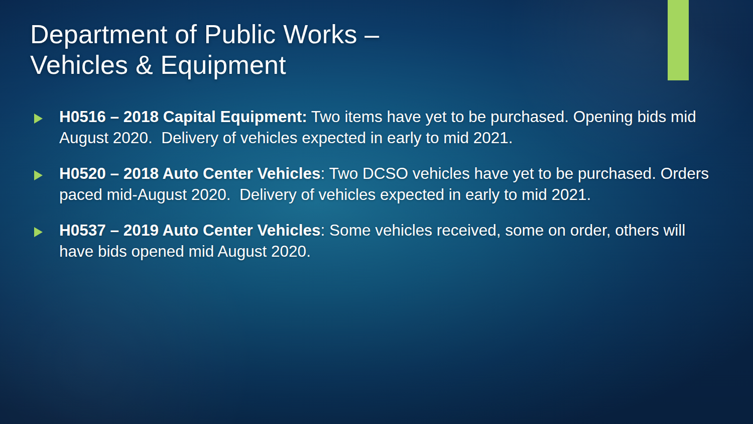Department of Public Works –
Vehicles & Equipment
H0516 – 2018 Capital Equipment: Two items have yet to be purchased. Opening bids mid August 2020. Delivery of vehicles expected in early to mid 2021.
H0520 – 2018 Auto Center Vehicles: Two DCSO vehicles have yet to be purchased. Orders paced mid-August 2020. Delivery of vehicles expected in early to mid 2021.
H0537 – 2019 Auto Center Vehicles: Some vehicles received, some on order, others will have bids opened mid August 2020.